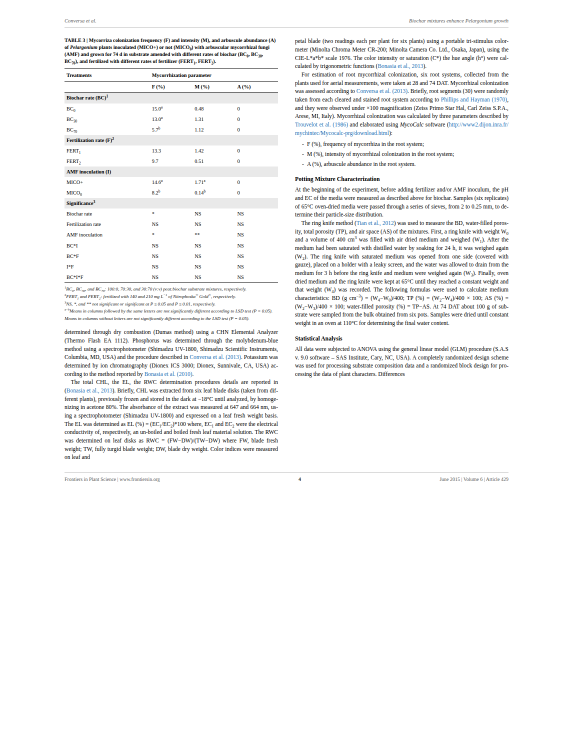Conversa et al.
Biochar mixtures enhance Pelargonium growth
TABLE 3 | Mycorriza colonization frequency (F) and intensity (M), and arbuscule abundance (A) of Pelargonium plants inoculated (MICO+) or not (MICO0) with arbuscular mycorrhizal fungi (AMF) and grown for 74 d in substrate amended with different rates of biochar (BC0, BC30, BC70), and fertilized with different rates of fertilizer (FERT1, FERT2).
| Treatments | Mycorrhization parameter |
| --- | --- |
| | F (%) | M (%) | A (%) |
| Biochar rate (BC) 1 |
| BC 0 | 15.0 a | 0.48 | 0 |
| BC 30 | 13.0 a | 1.31 | 0 |
| BC 70 | 5.7 b | 1.12 | 0 |
| Fertilization rate (F) 2 |
| FERT 1 | 13.3 | 1.42 | 0 |
| FERT 2 | 9.7 | 0.51 | 0 |
| AMF inoculation (I) |
| MICO+ | 14.6 a | 1.71 a | 0 |
| MICO 0 | 8.2 b | 0.14 b | 0 |
| Significance 3 |
| Biochar rate | * | NS | NS |
| Fertilization rate | NS | NS | NS |
| AMF inoculation | * | ** | NS |
| BC*I | NS | NS | NS |
| BC*F | NS | NS | NS |
| I*F | NS | NS | NS |
| BC*I*F | NS | NS | NS |
1BC0, BC30, and BC70: 100:0, 70:30, and 30:70 (v:v) peat:biochar substrate mixtures, respectively.
2FERT1 and FERT2: fertilized with 140 and 210 mg L−1 of Nitrophoska® Gold®, respectively.
3NS, *, and ** not significant or significant at P ≤ 0.05 and P ≤ 0.01, respectively.
a−bMeans in columns followed by the same letters are not significantly different according to LSD test (P = 0.05).
Means in columns without letters are not significantly different according to the LSD test (P = 0.05).
determined through dry combustion (Dumas method) using a CHN Elemental Analyzer (Thermo Flash EA 1112). Phosphorus was determined through the molybdenum-blue method using a spectrophotometer (Shimadzu UV-1800, Shimadzu Scientific Instruments, Columbia, MD, USA) and the procedure described in Conversa et al. (2013). Potassium was determined by ion chromatography (Dionex ICS 3000; Dionex, Sunnivale, CA, USA) according to the method reported by Bonasia et al. (2010).
The total CHL, the EL, the RWC determination procedures details are reported in (Bonasia et al., 2013). Briefly, CHL was extracted from six leaf blade disks (taken from different plants), previously frozen and stored in the dark at −18°C until analyzed, by homogenizing in acetone 80%. The absorbance of the extract was measured at 647 and 664 nm, using a spectrophotometer (Shimadzu UV-1800) and expressed on a leaf fresh weight basis. The EL was determined as EL (%) = (EC1/EC2)*100 where, EC1 and EC2 were the electrical conductivity of, respectively, an un-boiled and boiled fresh leaf material solution. The RWC was determined on leaf disks as RWC = (FW−DW)/(TW−DW) where FW, blade fresh weight; TW, fully turgid blade weight; DW, blade dry weight. Color indices were measured on leaf and
petal blade (two readings each per plant for six plants) using a portable tri-stimulus color-meter (Minolta Chroma Meter CR-200; Minolta Camera Co. Ltd., Osaka, Japan), using the CIE-L*a*b* scale 1976. The color intensity or saturation (C*) the hue angle (h°) were calculated by trigonometric functions (Bonasia et al., 2013).
For estimation of root mycorrhizal colonization, six root systems, collected from the plants used for aerial measurements, were taken at 28 and 74 DAT. Mycorrhizal colonization was assessed according to Conversa et al. (2013). Briefly, root segments (30) were randomly taken from each cleared and stained root system according to Phillips and Hayman (1970), and they were observed under ×100 magnification (Zeiss Primo Star Hal, Carl Zeiss S.P.A., Arese, MI, Italy). Mycorrhizal colonization was calculated by three parameters described by Trouvelot et al. (1986) and elaborated using MycoCalc software (http://www2.dijon.inra.fr/mychintec/Mycocalc-prg/download.html):
F (%), frequency of mycorrhiza in the root system;
M (%), intensity of mycorrhizal colonization in the root system;
A (%), arbuscule abundance in the root system.
Potting Mixture Characterization
At the beginning of the experiment, before adding fertilizer and/or AMF inoculum, the pH and EC of the media were measured as described above for biochar. Samples (six replicates) of 65°C oven-dried media were passed through a series of sieves, from 2 to 0.25 mm, to determine their particle-size distribution.
The ring knife method (Tian et al., 2012) was used to measure the BD, water-filled porosity, total porosity (TP), and air space (AS) of the mixtures. First, a ring knife with weight W0 and a volume of 400 cm3 was filled with air dried medium and weighed (W1). After the medium had been saturated with distilled water by soaking for 24 h, it was weighed again (W2). The ring knife with saturated medium was opened from one side (covered with gauze), placed on a holder with a leaky screen, and the water was allowed to drain from the medium for 3 h before the ring knife and medium were weighed again (W3). Finally, oven dried medium and the ring knife were kept at 65°C until they reached a constant weight and that weight (W4) was recorded. The following formulas were used to calculate medium characteristics: BD (g cm−3) = (W4−W0)/400; TP (%) = (W2−W4)/400 × 100; AS (%) = (W2−W3)/400 × 100; water-filled porosity (%) = TP−AS. At 74 DAT about 100 g of substrate were sampled from the bulk obtained from six pots. Samples were dried until constant weight in an oven at 110°C for determining the final water content.
Statistical Analysis
All data were subjected to ANOVA using the general linear model (GLM) procedure (S.A.S v. 9.0 software – SAS Institute, Cary, NC, USA). A completely randomized design scheme was used for processing substrate composition data and a randomized block design for processing the data of plant characters. Differences
Frontiers in Plant Science | www.frontiersin.org
4
June 2015 | Volume 6 | Article 429